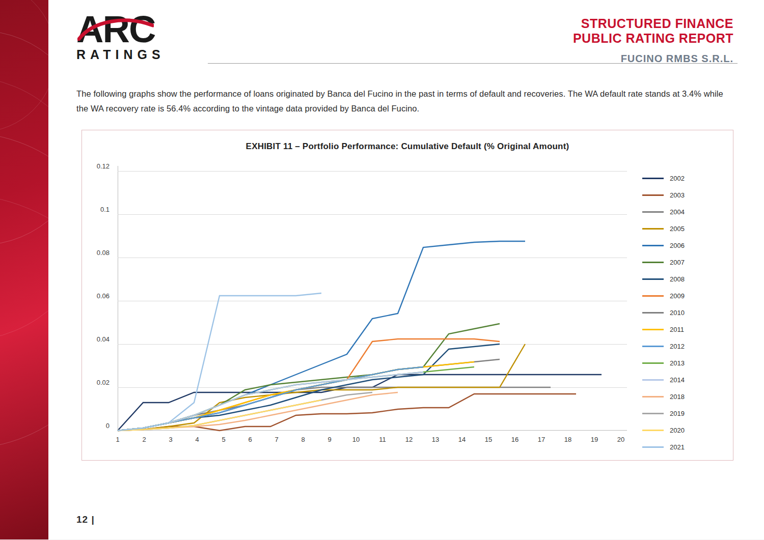ARC
RATINGS
STRUCTURED FINANCE
PUBLIC RATING REPORT
FUCINO RMBS S.R.L.
The following graphs show the performance of loans originated by Banca del Fucino in the past in terms of default and recoveries. The WA default rate stands at 3.4% while the WA recovery rate is 56.4% according to the vintage data provided by Banca del Fucino.
EXHIBIT 11 – Portfolio Performance: Cumulative Default (% Original Amount)
0.12 0.1 0.08 0.06 0.04 0.02 0
1 2 3 4 5 6 7 8 9 10 11 12 13 14 15 16 17 18 19 20
2002
2003
2004
2005
2006
2007
2008
2009
2010
2011
2012
2013
2014
2018
2019
2020
2021
12 |